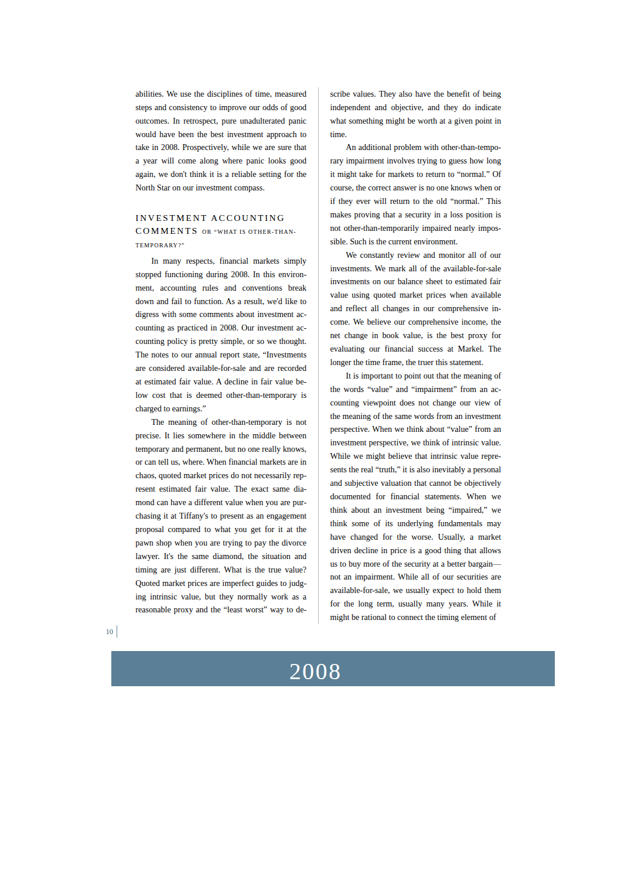abilities. We use the disciplines of time, measured steps and consistency to improve our odds of good outcomes. In retrospect, pure unadulterated panic would have been the best investment approach to take in 2008. Prospectively, while we are sure that a year will come along where panic looks good again, we don't think it is a reliable setting for the North Star on our investment compass.
INVESTMENT ACCOUNTING
COMMENTS OR “WHAT IS OTHER-THAN-TEMPORARY?”
In many respects, financial markets simply stopped functioning during 2008. In this environment, accounting rules and conventions break down and fail to function. As a result, we'd like to digress with some comments about investment accounting as practiced in 2008. Our investment accounting policy is pretty simple, or so we thought. The notes to our annual report state, “Investments are considered available-for-sale and are recorded at estimated fair value. A decline in fair value below cost that is deemed other-than-temporary is charged to earnings.”
The meaning of other-than-temporary is not precise. It lies somewhere in the middle between temporary and permanent, but no one really knows, or can tell us, where. When financial markets are in chaos, quoted market prices do not necessarily represent estimated fair value. The exact same diamond can have a different value when you are purchasing it at Tiffany's to present as an engagement proposal compared to what you get for it at the pawn shop when you are trying to pay the divorce lawyer. It's the same diamond, the situation and timing are just different. What is the true value? Quoted market prices are imperfect guides to judging intrinsic value, but they normally work as a reasonable proxy and the “least worst” way to describe values. They also have the benefit of being independent and objective, and they do indicate what something might be worth at a given point in time.
An additional problem with other-than-temporary impairment involves trying to guess how long it might take for markets to return to “normal.” Of course, the correct answer is no one knows when or if they ever will return to the old “normal.” This makes proving that a security in a loss position is not other-than-temporarily impaired nearly impossible. Such is the current environment.
We constantly review and monitor all of our investments. We mark all of the available-for-sale investments on our balance sheet to estimated fair value using quoted market prices when available and reflect all changes in our comprehensive income. We believe our comprehensive income, the net change in book value, is the best proxy for evaluating our financial success at Markel. The longer the time frame, the truer this statement.
It is important to point out that the meaning of the words “value” and “impairment” from an accounting viewpoint does not change our view of the meaning of the same words from an investment perspective. When we think about “value” from an investment perspective, we think of intrinsic value. While we might believe that intrinsic value represents the real “truth,” it is also inevitably a personal and subjective valuation that cannot be objectively documented for financial statements. When we think about an investment being “impaired,” we think some of its underlying fundamentals may have changed for the worse. Usually, a market driven decline in price is a good thing that allows us to buy more of the security at a better bargain—not an impairment. While all of our securities are available-for-sale, we usually expect to hold them for the long term, usually many years. While it might be rational to connect the timing element of
10
2008